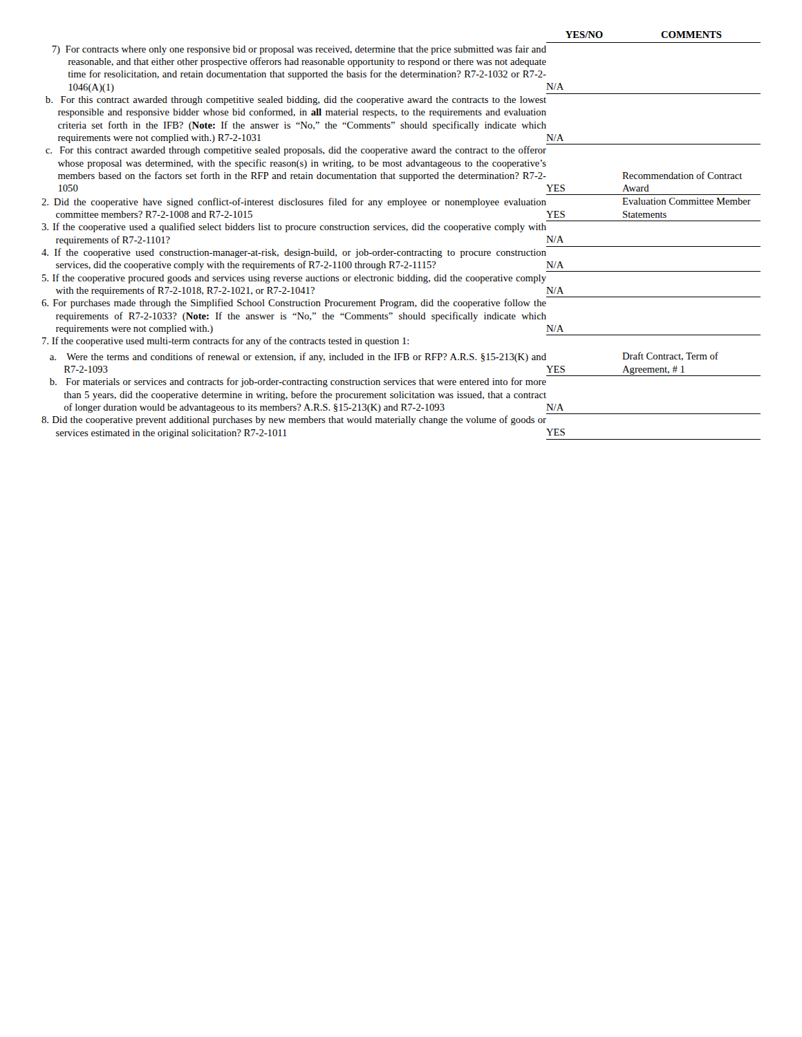| | YES/NO | COMMENTS |
| --- | --- | --- |
| 7) For contracts where only one responsive bid or proposal was received, determine that the price submitted was fair and reasonable, and that either other prospective offerors had reasonable opportunity to respond or there was not adequate time for resolicitation, and retain documentation that supported the basis for the determination? R7-2-1032 or R7-2-1046(A)(1) | N/A | |
| b. For this contract awarded through competitive sealed bidding, did the cooperative award the contracts to the lowest responsible and responsive bidder whose bid conformed, in all material respects, to the requirements and evaluation criteria set forth in the IFB? ( Note: If the answer is “No,” the “Comments” should specifically indicate which requirements were not complied with.) R7-2-1031 | N/A | |
| c. For this contract awarded through competitive sealed proposals, did the cooperative award the contract to the offeror whose proposal was determined, with the specific reason(s) in writing, to be most advantageous to the cooperative’s members based on the factors set forth in the RFP and retain documentation that supported the determination? R7-2-1050 | YES | Recommendation of Contract Award |
| 2. Did the cooperative have signed conflict-of-interest disclosures filed for any employee or nonemployee evaluation committee members? R7-2-1008 and R7-2-1015 | YES | Evaluation Committee Member Statements |
| 3. If the cooperative used a qualified select bidders list to procure construction services, did the cooperative comply with requirements of R7-2-1101? | N/A | |
| 4. If the cooperative used construction-manager-at-risk, design-build, or job-order-contracting to procure construction services, did the cooperative comply with the requirements of R7-2-1100 through R7-2-1115? | N/A | |
| 5. If the cooperative procured goods and services using reverse auctions or electronic bidding, did the cooperative comply with the requirements of R7-2-1018, R7-2-1021, or R7-2-1041? | N/A | |
| 6. For purchases made through the Simplified School Construction Procurement Program, did the cooperative follow the requirements of R7-2-1033? ( Note: If the answer is “No,” the “Comments” should specifically indicate which requirements were not complied with.) | N/A | |
| 7. If the cooperative used multi-term contracts for any of the contracts tested in question 1: a. Were the terms and conditions of renewal or extension, if any, included in the IFB or RFP? A.R.S. §15-213(K) and R7-2-1093 | YES | Draft Contract, Term of Agreement, # 1 |
| b. For materials or services and contracts for job-order-contracting construction services that were entered into for more than 5 years, did the cooperative determine in writing, before the procurement solicitation was issued, that a contract of longer duration would be advantageous to its members? A.R.S. §15-213(K) and R7-2-1093 | N/A | |
| 8. Did the cooperative prevent additional purchases by new members that would materially change the volume of goods or services estimated in the original solicitation? R7-2-1011 | YES | |